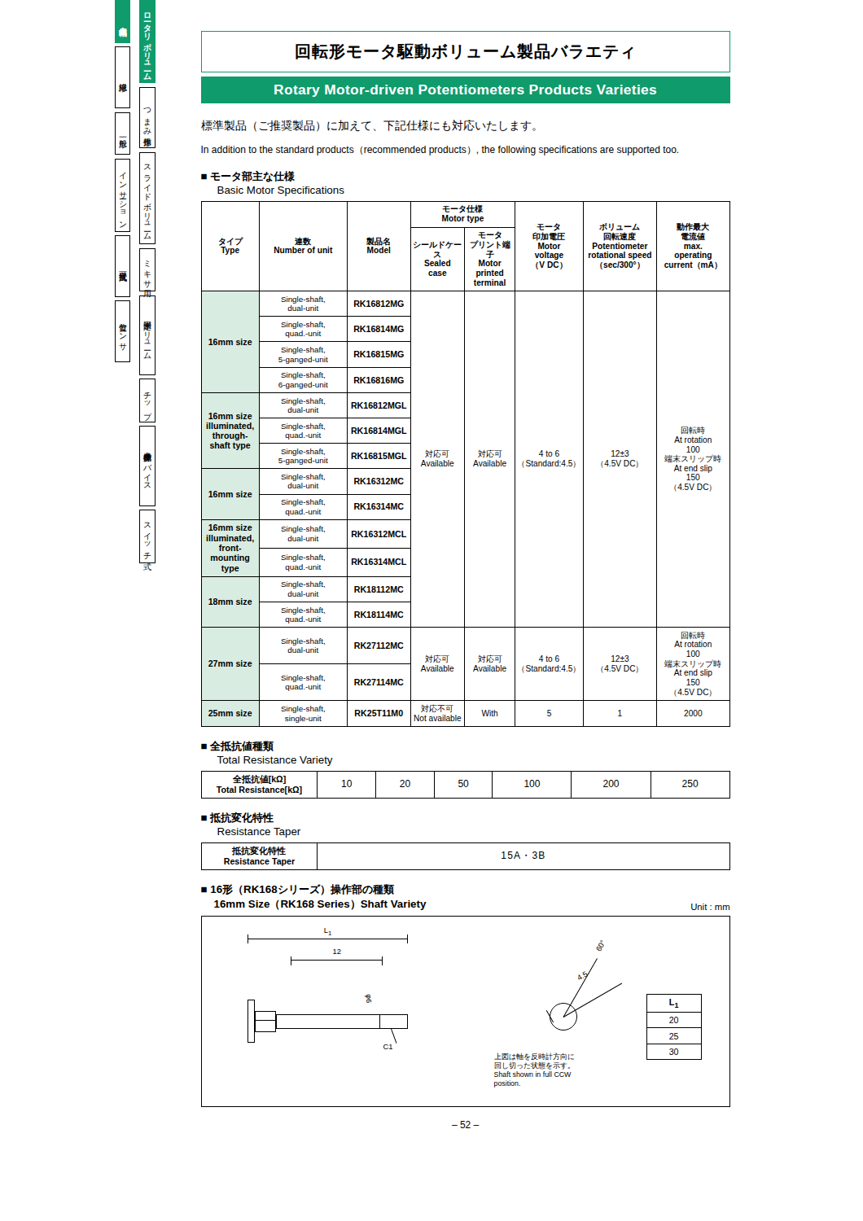金属軸
絶縁形
一般形
インサーション
可変抵抗式
位置センサ
ロータリボリューム
つまみ操作形
スライドボリューム
ミキサ用
半固定ボリューム
チップ
多機能操作デバイス
スイッチ式
回転形モータ駆動ボリューム製品バラエティ
Rotary Motor-driven Potentiometers Products Varieties
標準製品（ご推奨製品）に加えて、下記仕様にも対応いたします。
In addition to the standard products（recommended products）, the following specifications are supported too.
モータ部主な仕様Basic Motor Specifications
| タイプ Type | 連数 Number of unit | 製品名 Model | モータ仕様 Motor type | モータ 印加電圧 Motor voltage （V DC） | ボリューム 回転速度 Potentiometer rotational speed （sec/300°） | 動作最大 電流値 max. operating current（mA） |
| --- | --- | --- | --- | --- | --- | --- |
| シールドケース Sealed case | モータ プリント端子 Motor printed terminal |
| 16mm size | Single-shaft, dual-unit | RK16812MG | 対応可 Available | 対応可 Available | 4 to 6 （Standard:4.5） | 12±3 （4.5V DC） | 回転時 At rotation 100 端末スリップ時 At end slip 150 （4.5V DC） |
| Single-shaft, quad.-unit | RK16814MG |
| Single-shaft, 5-ganged-unit | RK16815MG |
| Single-shaft, 6-ganged-unit | RK16816MG |
| 16mm size illuminated, through- shaft type | Single-shaft, dual-unit | RK16812MGL |
| Single-shaft, quad.-unit | RK16814MGL |
| Single-shaft, 5-ganged-unit | RK16815MGL |
| 16mm size | Single-shaft, dual-unit | RK16312MC |
| Single-shaft, quad.-unit | RK16314MC |
| 16mm size illuminated, front- mounting type | Single-shaft, dual-unit | RK16312MCL |
| Single-shaft, quad.-unit | RK16314MCL |
| 18mm size | Single-shaft, dual-unit | RK18112MC |
| Single-shaft, quad.-unit | RK18114MC |
| 27mm size | Single-shaft, dual-unit | RK27112MC | 対応可 Available | 対応可 Available | 4 to 6 （Standard:4.5） | 12±3 （4.5V DC） | 回転時 At rotation 100 端末スリップ時 At end slip 150 （4.5V DC） |
| Single-shaft, quad.-unit | RK27114MC |
| 25mm size | Single-shaft, single-unit | RK25T11M0 | 対応不可 Not available | With | 5 | 1 | 2000 |
全抵抗値種類Total Resistance Variety
| 全抵抗値[kΩ] Total Resistance[kΩ] | 10 | 20 | 50 | 100 | 200 | 250 |
抵抗変化特性Resistance Taper
| 抵抗変化特性 Resistance Taper | 15A・3B |
16形（RK168シリーズ）操作部の種類
16mm Size（RK168 Series）Shaft Variety
Unit : mm
L1
12
φ6
C1
60°
4.5
上図は軸を反時計方向に
回し切った状態を示す。
Shaft shown in full CCW
position.
| L 1 |
| --- |
| 20 |
| 25 |
| 30 |
– 52 –